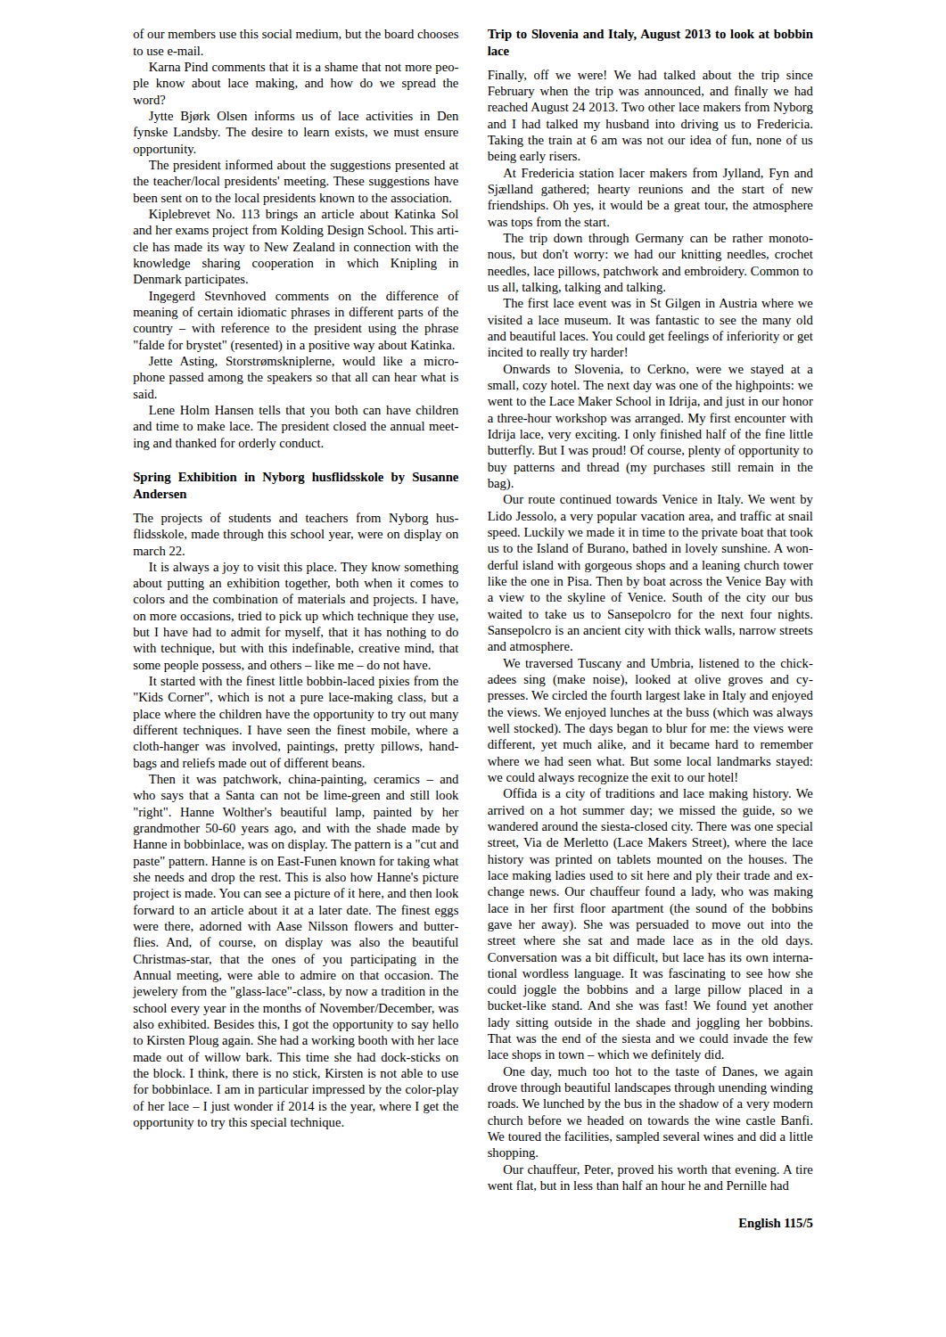of our members use this social medium, but the board chooses to use e-mail.
Karna Pind comments that it is a shame that not more people know about lace making, and how do we spread the word?
Jytte Bjørk Olsen informs us of lace activities in Den fynske Landsby. The desire to learn exists, we must ensure opportunity.
The president informed about the suggestions presented at the teacher/local presidents' meeting. These suggestions have been sent on to the local presidents known to the association.
Kiplebrevet No. 113 brings an article about Katinka Sol and her exams project from Kolding Design School. This article has made its way to New Zealand in connection with the knowledge sharing cooperation in which Knipling in Denmark participates.
Ingegerd Stevnhoved comments on the difference of meaning of certain idiomatic phrases in different parts of the country – with reference to the president using the phrase "falde for brystet" (resented) in a positive way about Katinka.
Jette Asting, Storstrømskniplerne, would like a microphone passed among the speakers so that all can hear what is said.
Lene Holm Hansen tells that you both can have children and time to make lace. The president closed the annual meeting and thanked for orderly conduct.
Spring Exhibition in Nyborg husflidsskole by Susanne Andersen
The projects of students and teachers from Nyborg husflidsskole, made through this school year, were on display on march 22.
It is always a joy to visit this place. They know something about putting an exhibition together, both when it comes to colors and the combination of materials and projects. I have, on more occasions, tried to pick up which technique they use, but I have had to admit for myself, that it has nothing to do with technique, but with this indefinable, creative mind, that some people possess, and others – like me – do not have.
It started with the finest little bobbin-laced pixies from the "Kids Corner", which is not a pure lace-making class, but a place where the children have the opportunity to try out many different techniques. I have seen the finest mobile, where a cloth-hanger was involved, paintings, pretty pillows, handbags and reliefs made out of different beans.
Then it was patchwork, china-painting, ceramics – and who says that a Santa can not be lime-green and still look "right". Hanne Wolther's beautiful lamp, painted by her grandmother 50-60 years ago, and with the shade made by Hanne in bobbinlace, was on display. The pattern is a "cut and paste" pattern. Hanne is on East-Funen known for taking what she needs and drop the rest. This is also how Hanne's picture project is made. You can see a picture of it here, and then look forward to an article about it at a later date. The finest eggs were there, adorned with Aase Nilsson flowers and butterflies. And, of course, on display was also the beautiful Christmas-star, that the ones of you participating in the Annual meeting, were able to admire on that occasion. The jewelery from the "glass-lace"-class, by now a tradition in the school every year in the months of November/December, was also exhibited. Besides this, I got the opportunity to say hello to Kirsten Ploug again. She had a working booth with her lace made out of willow bark. This time she had dock-sticks on the block. I think, there is no stick, Kirsten is not able to use for bobbinlace. I am in particular impressed by the color-play of her lace – I just wonder if 2014 is the year, where I get the opportunity to try this special technique.
Trip to Slovenia and Italy, August 2013 to look at bobbin lace
Finally, off we were! We had talked about the trip since February when the trip was announced, and finally we had reached August 24 2013. Two other lace makers from Nyborg and I had talked my husband into driving us to Fredericia. Taking the train at 6 am was not our idea of fun, none of us being early risers.
At Fredericia station lacer makers from Jylland, Fyn and Sjælland gathered; hearty reunions and the start of new friendships. Oh yes, it would be a great tour, the atmosphere was tops from the start.
The trip down through Germany can be rather monotonous, but don't worry: we had our knitting needles, crochet needles, lace pillows, patchwork and embroidery. Common to us all, talking, talking and talking.
The first lace event was in St Gilgen in Austria where we visited a lace museum. It was fantastic to see the many old and beautiful laces. You could get feelings of inferiority or get incited to really try harder!
Onwards to Slovenia, to Cerkno, were we stayed at a small, cozy hotel. The next day was one of the highpoints: we went to the Lace Maker School in Idrija, and just in our honor a three-hour workshop was arranged. My first encounter with Idrija lace, very exciting. I only finished half of the fine little butterfly. But I was proud! Of course, plenty of opportunity to buy patterns and thread (my purchases still remain in the bag).
Our route continued towards Venice in Italy. We went by Lido Jessolo, a very popular vacation area, and traffic at snail speed. Luckily we made it in time to the private boat that took us to the Island of Burano, bathed in lovely sunshine. A wonderful island with gorgeous shops and a leaning church tower like the one in Pisa. Then by boat across the Venice Bay with a view to the skyline of Venice. South of the city our bus waited to take us to Sansepolcro for the next four nights. Sansepolcro is an ancient city with thick walls, narrow streets and atmosphere.
We traversed Tuscany and Umbria, listened to the chickadees sing (make noise), looked at olive groves and cypresses. We circled the fourth largest lake in Italy and enjoyed the views. We enjoyed lunches at the buss (which was always well stocked). The days began to blur for me: the views were different, yet much alike, and it became hard to remember where we had seen what. But some local landmarks stayed: we could always recognize the exit to our hotel!
Offida is a city of traditions and lace making history. We arrived on a hot summer day; we missed the guide, so we wandered around the siesta-closed city. There was one special street, Via de Merletto (Lace Makers Street), where the lace history was printed on tablets mounted on the houses. The lace making ladies used to sit here and ply their trade and exchange news. Our chauffeur found a lady, who was making lace in her first floor apartment (the sound of the bobbins gave her away). She was persuaded to move out into the street where she sat and made lace as in the old days. Conversation was a bit difficult, but lace has its own international wordless language. It was fascinating to see how she could joggle the bobbins and a large pillow placed in a bucket-like stand. And she was fast! We found yet another lady sitting outside in the shade and joggling her bobbins. That was the end of the siesta and we could invade the few lace shops in town – which we definitely did.
One day, much too hot to the taste of Danes, we again drove through beautiful landscapes through unending winding roads. We lunched by the bus in the shadow of a very modern church before we headed on towards the wine castle Banfi. We toured the facilities, sampled several wines and did a little shopping.
Our chauffeur, Peter, proved his worth that evening. A tire went flat, but in less than half an hour he and Pernille had
English 115/5